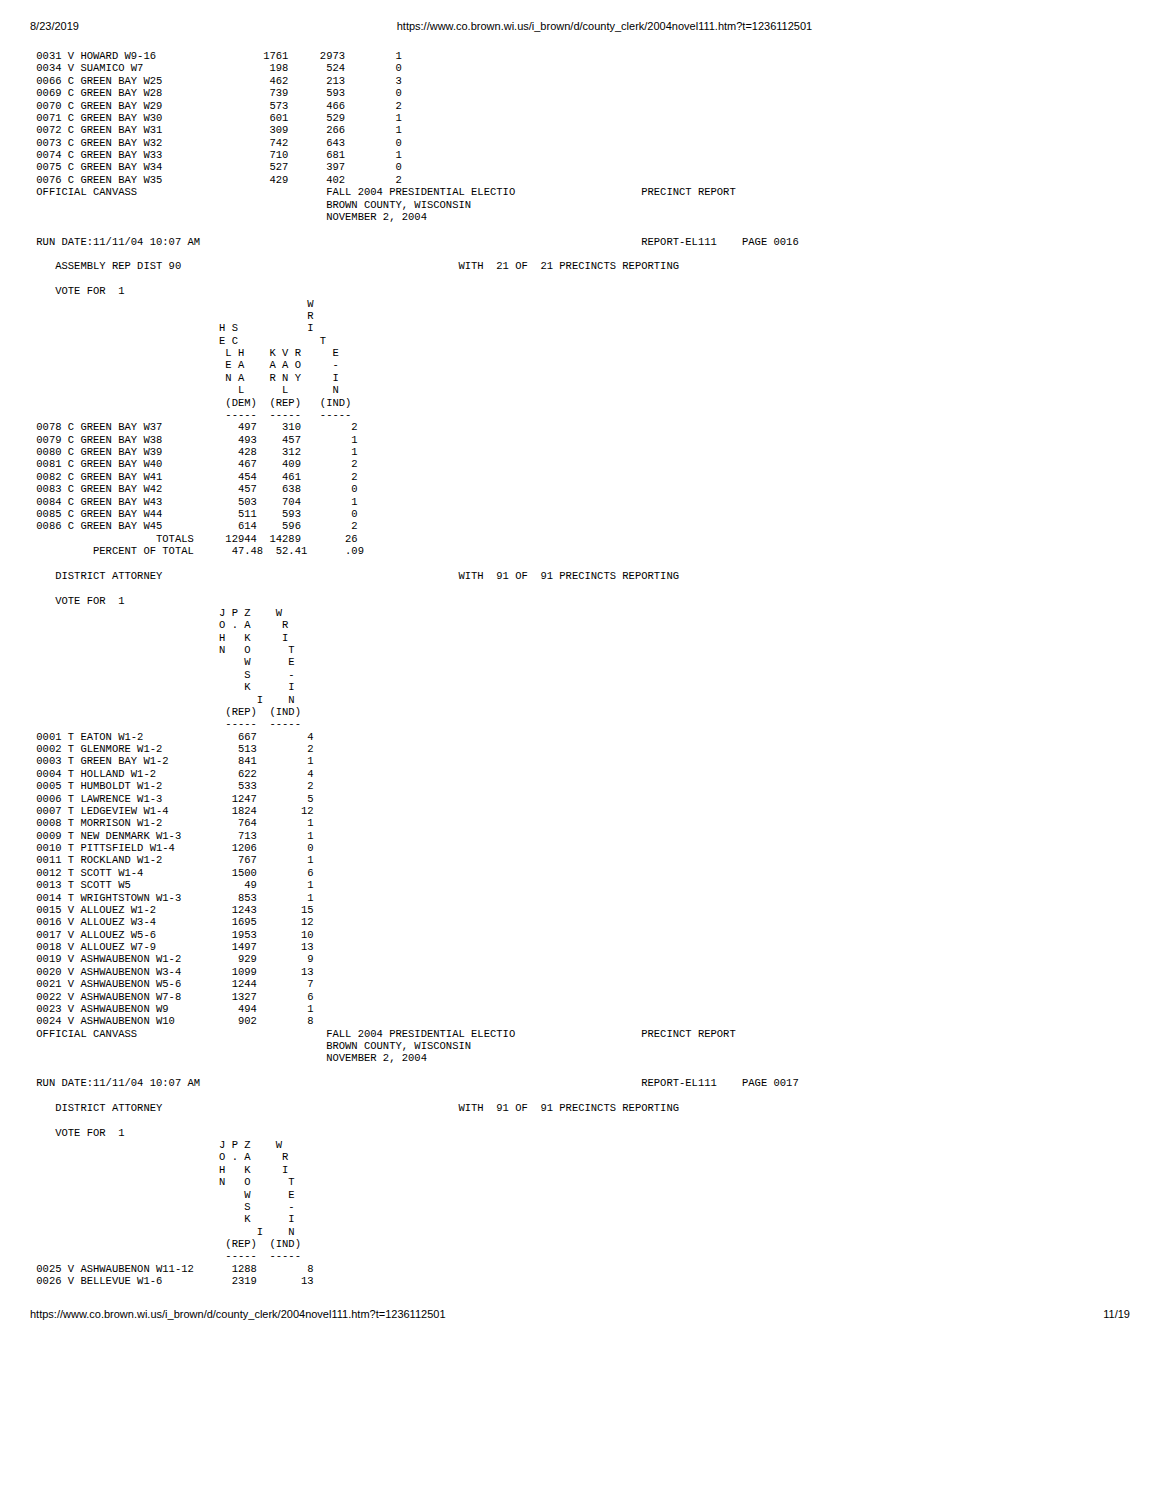8/23/2019
https://www.co.brown.wi.us/i_brown/d/county_clerk/2004novel111.htm?t=1236112501
 0031 V HOWARD W9-16                 1761     2973        1
 0034 V SUAMICO W7                    198      524        0
 0066 C GREEN BAY W25                 462      213        3
 0069 C GREEN BAY W28                 739      593        0
 0070 C GREEN BAY W29                 573      466        2
 0071 C GREEN BAY W30                 601      529        1
 0072 C GREEN BAY W31                 309      266        1
 0073 C GREEN BAY W32                 742      643        0
 0074 C GREEN BAY W33                 710      681        1
 0075 C GREEN BAY W34                 527      397        0
 0076 C GREEN BAY W35                 429      402        2
 OFFICIAL CANVASS                              FALL 2004 PRESIDENTIAL ELECTIO                    PRECINCT REPORT
                                               BROWN COUNTY, WISCONSIN
                                               NOVEMBER 2, 2004

 RUN DATE:11/11/04 10:07 AM                                                                      REPORT-EL111    PAGE 0016

    ASSEMBLY REP DIST 90                                            WITH  21 OF  21 PRECINCTS REPORTING

    VOTE FOR  1
                                            W
                                            R
                              H S           I
                              E C             T
                               L H    K V R     E
                               E A    A A O     -
                               N A    R N Y     I
                                 L      L       N
                               (DEM)  (REP)   (IND)
                               -----  -----   -----
 0078 C GREEN BAY W37            497    310        2
 0079 C GREEN BAY W38            493    457        1
 0080 C GREEN BAY W39            428    312        1
 0081 C GREEN BAY W40            467    409        2
 0082 C GREEN BAY W41            454    461        2
 0083 C GREEN BAY W42            457    638        0
 0084 C GREEN BAY W43            503    704        1
 0085 C GREEN BAY W44            511    593        0
 0086 C GREEN BAY W45            614    596        2
                    TOTALS     12944  14289       26
          PERCENT OF TOTAL      47.48  52.41      .09

    DISTRICT ATTORNEY                                               WITH  91 OF  91 PRECINCTS REPORTING

    VOTE FOR  1
                              J P Z    W
                              O . A     R
                              H   K     I
                              N   O      T
                                  W      E
                                  S      -
                                  K      I
                                    I    N
                               (REP)  (IND)
                               -----  -----
 0001 T EATON W1-2               667        4
 0002 T GLENMORE W1-2            513        2
 0003 T GREEN BAY W1-2           841        1
 0004 T HOLLAND W1-2             622        4
 0005 T HUMBOLDT W1-2            533        2
 0006 T LAWRENCE W1-3           1247        5
 0007 T LEDGEVIEW W1-4          1824       12
 0008 T MORRISON W1-2            764        1
 0009 T NEW DENMARK W1-3         713        1
 0010 T PITTSFIELD W1-4         1206        0
 0011 T ROCKLAND W1-2            767        1
 0012 T SCOTT W1-4              1500        6
 0013 T SCOTT W5                  49        1
 0014 T WRIGHTSTOWN W1-3         853        1
 0015 V ALLOUEZ W1-2            1243       15
 0016 V ALLOUEZ W3-4            1695       12
 0017 V ALLOUEZ W5-6            1953       10
 0018 V ALLOUEZ W7-9            1497       13
 0019 V ASHWAUBENON W1-2         929        9
 0020 V ASHWAUBENON W3-4        1099       13
 0021 V ASHWAUBENON W5-6        1244        7
 0022 V ASHWAUBENON W7-8        1327        6
 0023 V ASHWAUBENON W9           494        1
 0024 V ASHWAUBENON W10          902        8
 OFFICIAL CANVASS                              FALL 2004 PRESIDENTIAL ELECTIO                    PRECINCT REPORT
                                               BROWN COUNTY, WISCONSIN
                                               NOVEMBER 2, 2004

 RUN DATE:11/11/04 10:07 AM                                                                      REPORT-EL111    PAGE 0017

    DISTRICT ATTORNEY                                               WITH  91 OF  91 PRECINCTS REPORTING

    VOTE FOR  1
                              J P Z    W
                              O . A     R
                              H   K     I
                              N   O      T
                                  W      E
                                  S      -
                                  K      I
                                    I    N
                               (REP)  (IND)
                               -----  -----
 0025 V ASHWAUBENON W11-12      1288        8
 0026 V BELLEVUE W1-6           2319       13
https://www.co.brown.wi.us/i_brown/d/county_clerk/2004novel111.htm?t=1236112501
11/19